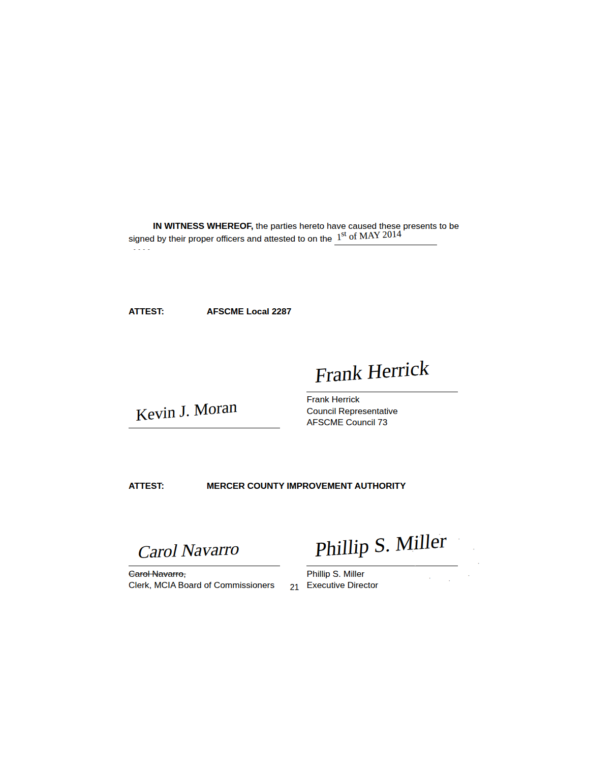IN WITNESS WHEREOF, the parties hereto have caused these presents to be signed by their proper officers and attested to on the 1st of MAY 2014
- - - -
ATTEST:
AFSCME Local 2287
Kevin J. Moran
Frank Herrick
Frank Herrick
Council Representative
AFSCME Council 73
ATTEST:
MERCER COUNTY IMPROVEMENT AUTHORITY
Carol Navarro
Carol Navarro,
Clerk, MCIA Board of Commissioners
Phillip S. Miller
· · · · · · · · · ·
Phillip S. Miller
Executive Director
21